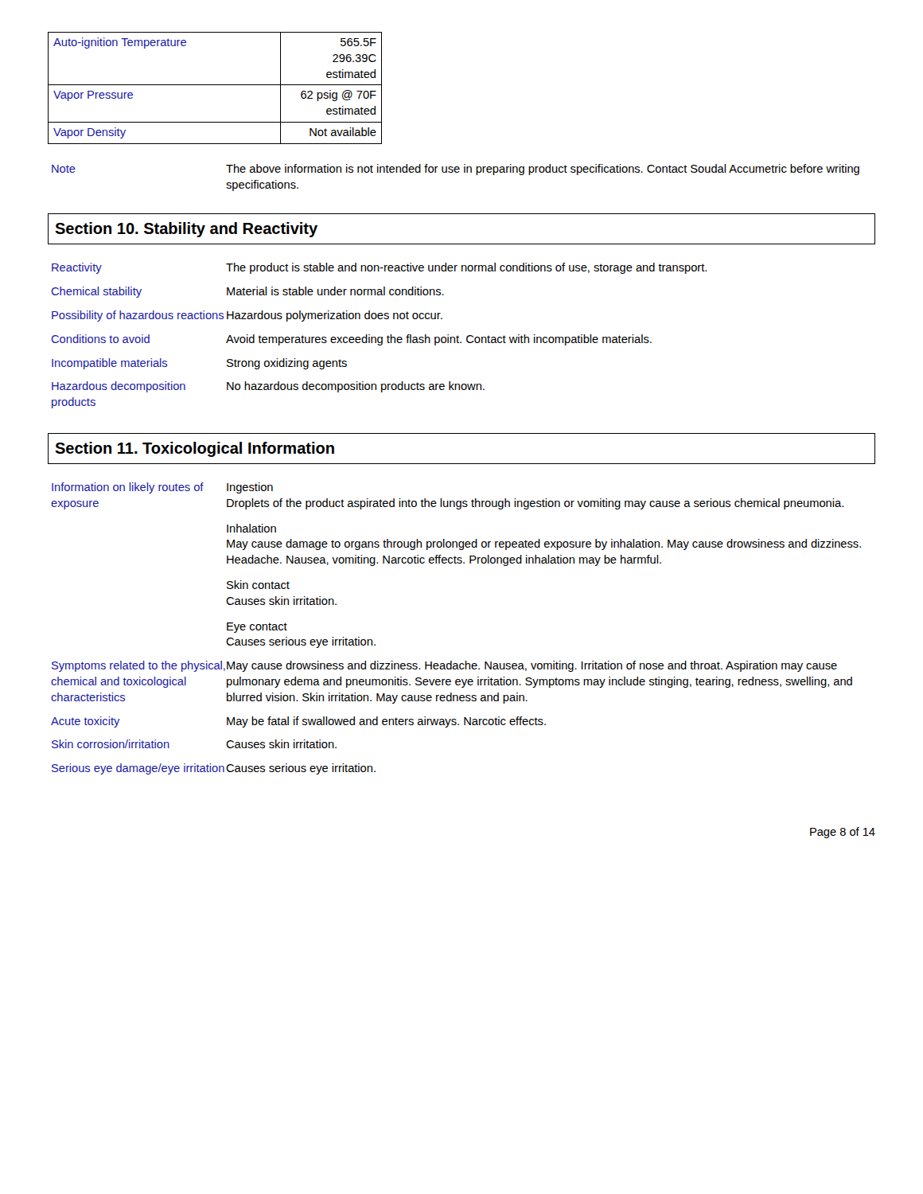| Auto-ignition Temperature | 565.5F 296.39C estimated |
| Vapor Pressure | 62 psig @ 70F estimated |
| Vapor Density | Not available |
Note
The above information is not intended for use in preparing product specifications. Contact Soudal Accumetric before writing specifications.
Section 10. Stability and Reactivity
Reactivity
The product is stable and non-reactive under normal conditions of use, storage and transport.
Chemical stability
Material is stable under normal conditions.
Possibility of hazardous reactions
Hazardous polymerization does not occur.
Conditions to avoid
Avoid temperatures exceeding the flash point. Contact with incompatible materials.
Incompatible materials
Strong oxidizing agents
Hazardous decomposition products
No hazardous decomposition products are known.
Section 11. Toxicological Information
Information on likely routes of exposure
Ingestion
Droplets of the product aspirated into the lungs through ingestion or vomiting may cause a serious chemical pneumonia.
Inhalation
May cause damage to organs through prolonged or repeated exposure by inhalation. May cause drowsiness and dizziness. Headache. Nausea, vomiting. Narcotic effects. Prolonged inhalation may be harmful.
Skin contact
Causes skin irritation.
Eye contact
Causes serious eye irritation.
Symptoms related to the physical, chemical and toxicological characteristics
May cause drowsiness and dizziness. Headache. Nausea, vomiting. Irritation of nose and throat. Aspiration may cause pulmonary edema and pneumonitis. Severe eye irritation. Symptoms may include stinging, tearing, redness, swelling, and blurred vision. Skin irritation. May cause redness and pain.
Acute toxicity
May be fatal if swallowed and enters airways. Narcotic effects.
Skin corrosion/irritation
Causes skin irritation.
Serious eye damage/eye irritation
Causes serious eye irritation.
Page 8 of 14